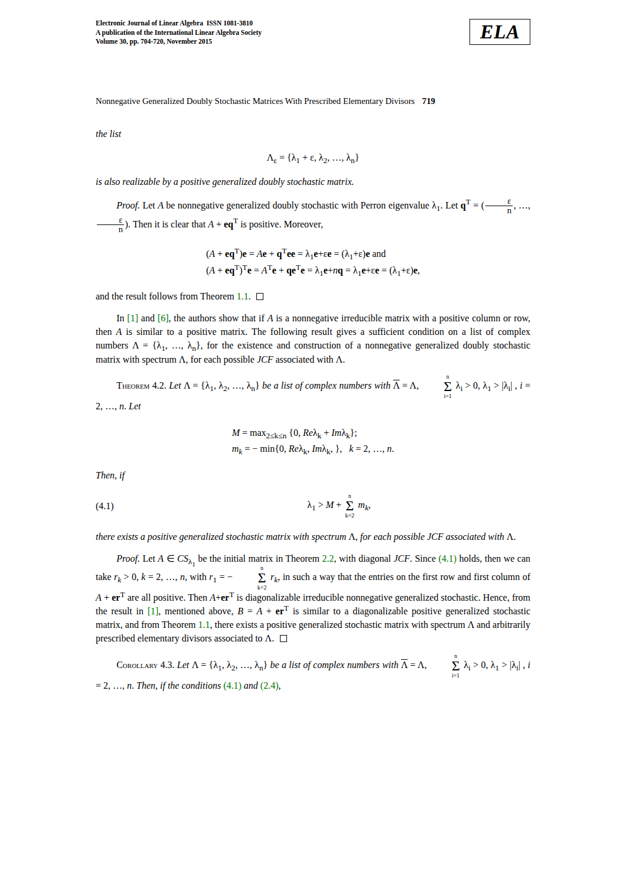Electronic Journal of Linear Algebra ISSN 1081-3810
A publication of the International Linear Algebra Society
Volume 30, pp. 704-720, November 2015
ELA
Nonnegative Generalized Doubly Stochastic Matrices With Prescribed Elementary Divisors 719
the list
Λε = {λ1 + ε, λ2, …, λn}
is also realizable by a positive generalized doubly stochastic matrix.
Proof. Let A be nonnegative generalized doubly stochastic with Perron eigenvalue λ1. Let qT = (εn, …, εn). Then it is clear that A + eqT is positive. Moreover,
(A + eqT)e = Ae + qTee = λ1e+εe = (λ1+ε)e and
(A + eqT)Te = ATe + qeTe = λ1e+nq = λ1e+εe = (λ1+ε)e,
and the result follows from Theorem 1.1.
In [1] and [6], the authors show that if A is a nonnegative irreducible matrix with a positive column or row, then A is similar to a positive matrix. The following result gives a sufficient condition on a list of complex numbers Λ = {λ1, …, λn}, for the existence and construction of a nonnegative generalized doubly stochastic matrix with spectrum Λ, for each possible JCF associated with Λ.
Theorem 4.2. Let Λ = {λ1, λ2, …, λn} be a list of complex numbers with Λ = Λ, nΣi=1 λi > 0, λ1 > |λi| , i = 2, …, n. Let
M = max2≤k≤n {0, Reλk + Imλk};
mk = − min{0, Reλk, Imλk, }, k = 2, …, n.
Then, if
(4.1)
λ1 > M + nΣk=2 mk,
there exists a positive generalized stochastic matrix with spectrum Λ, for each possible JCF associated with Λ.
Proof. Let A ∈ CSλ1 be the initial matrix in Theorem 2.2, with diagonal JCF. Since (4.1) holds, then we can take rk > 0, k = 2, …, n, with r1 = − nΣk=2 rk, in such a way that the entries on the first row and first column of A + erT are all positive. Then A+erT is diagonalizable irreducible nonnegative generalized stochastic. Hence, from the result in [1], mentioned above, B = A + erT is similar to a diagonalizable positive generalized stochastic matrix, and from Theorem 1.1, there exists a positive generalized stochastic matrix with spectrum Λ and arbitrarily prescribed elementary divisors associated to Λ.
Corollary 4.3. Let Λ = {λ1, λ2, …, λn} be a list of complex numbers with Λ = Λ, nΣi=1 λi > 0, λ1 > |λi| , i = 2, …, n. Then, if the conditions (4.1) and (2.4),